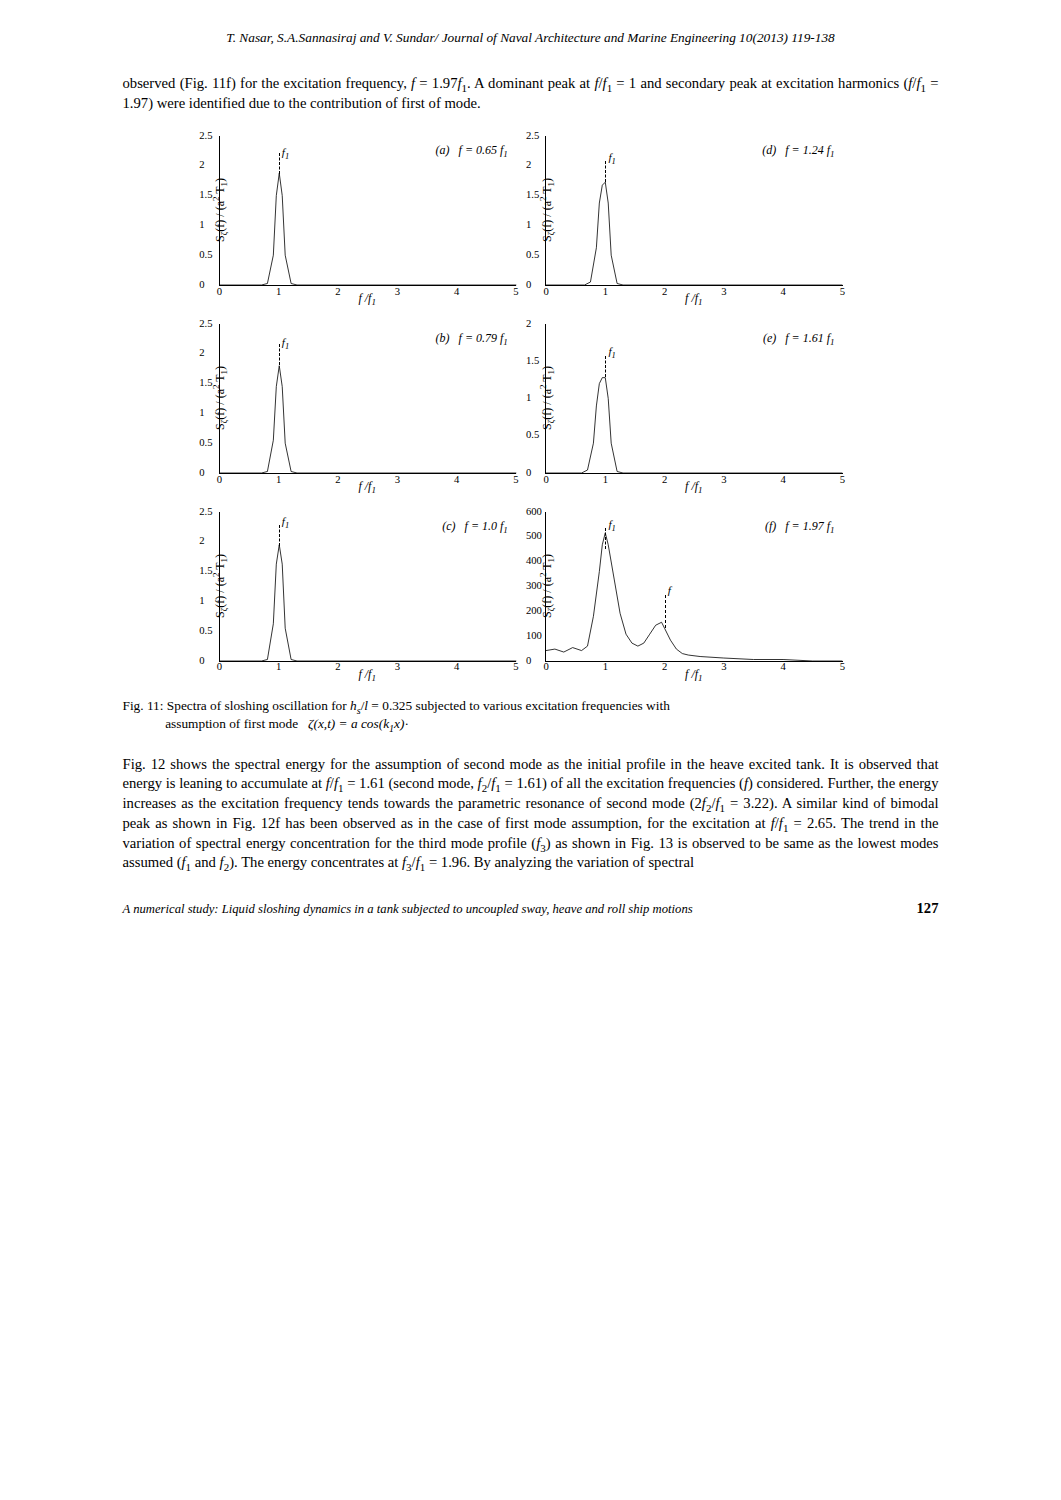T. Nasar, S.A.Sannasiraj and V. Sundar/ Journal of Naval Architecture and Marine Engineering 10(2013) 119-138
observed (Fig. 11f) for the excitation frequency, f = 1.97f1. A dominant peak at f/f1 = 1 and secondary peak at excitation harmonics (f/f1 = 1.97) were identified due to the contribution of first of mode.
Sζ(f) / (a2 T1) 2.5 2 1.5 1 0.5 0 0 1 2 3 4 5 (a) f = 0.65 f1 f1
f /f1
Sζ(f) / (a2 T1) 2.5 2 1.5 1 0.5 0 0 1 2 3 4 5 (d) f = 1.24 f1 f1
f /f1
Sζ(f) / (a2 T1) 2.5 2 1.5 1 0.5 0 0 1 2 3 4 5 (b) f = 0.79 f1 f1
f /f1
Sζ(f) / (a2 T1) 2 1.5 1 0.5 0 0 1 2 3 4 5 (e) f = 1.61 f1 f1
f /f1
Sζ(f) / (a2 T1) 2.5 2 1.5 1 0.5 0 0 1 2 3 4 5 (c) f = 1.0 f1 f1
f /f1
Sζ(f) / (a2 T1) 600 500 400 300 200 100 0 0 1 2 3 4 5 (f) f = 1.97 f1 f1 f
f /f1
Fig. 11: Spectra of sloshing oscillation for hs/l = 0.325 subjected to various excitation frequencies with assumption of first mode ζ(x,t) = a cos(k1x)·
Fig. 12 shows the spectral energy for the assumption of second mode as the initial profile in the heave excited tank. It is observed that energy is leaning to accumulate at f/f1 = 1.61 (second mode, f2/f1 = 1.61) of all the excitation frequencies (f) considered. Further, the energy increases as the excitation frequency tends towards the parametric resonance of second mode (2f2/f1 = 3.22). A similar kind of bimodal peak as shown in Fig. 12f has been observed as in the case of first mode assumption, for the excitation at f/f1 = 2.65. The trend in the variation of spectral energy concentration for the third mode profile (f3) as shown in Fig. 13 is observed to be same as the lowest modes assumed (f1 and f2). The energy concentrates at f3/f1 = 1.96. By analyzing the variation of spectral
A numerical study: Liquid sloshing dynamics in a tank subjected to uncoupled sway, heave and roll ship motions 127